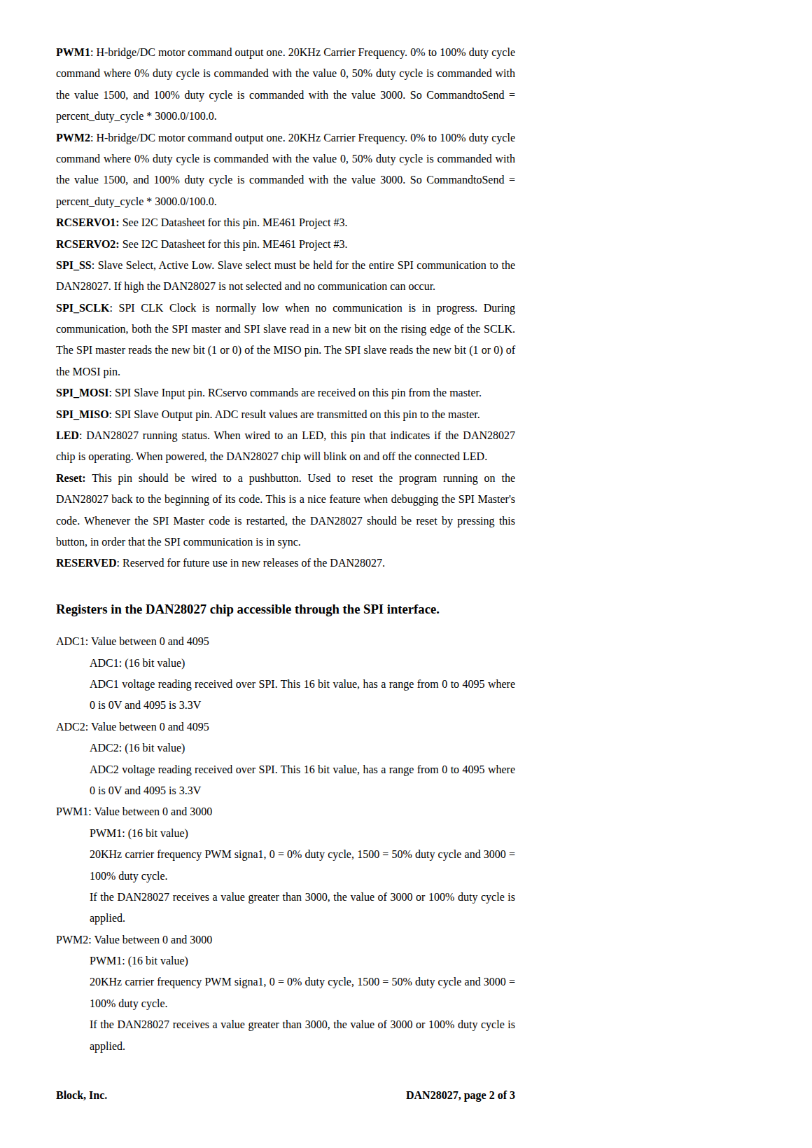PWM1: H-bridge/DC motor command output one. 20KHz Carrier Frequency. 0% to 100% duty cycle command where 0% duty cycle is commanded with the value 0, 50% duty cycle is commanded with the value 1500, and 100% duty cycle is commanded with the value 3000. So CommandtoSend = percent_duty_cycle * 3000.0/100.0.
PWM2: H-bridge/DC motor command output one. 20KHz Carrier Frequency. 0% to 100% duty cycle command where 0% duty cycle is commanded with the value 0, 50% duty cycle is commanded with the value 1500, and 100% duty cycle is commanded with the value 3000. So CommandtoSend = percent_duty_cycle * 3000.0/100.0.
RCSERVO1: See I2C Datasheet for this pin. ME461 Project #3.
RCSERVO2: See I2C Datasheet for this pin. ME461 Project #3.
SPI_SS: Slave Select, Active Low. Slave select must be held for the entire SPI communication to the DAN28027. If high the DAN28027 is not selected and no communication can occur.
SPI_SCLK: SPI CLK Clock is normally low when no communication is in progress. During communication, both the SPI master and SPI slave read in a new bit on the rising edge of the SCLK. The SPI master reads the new bit (1 or 0) of the MISO pin. The SPI slave reads the new bit (1 or 0) of the MOSI pin.
SPI_MOSI: SPI Slave Input pin. RCservo commands are received on this pin from the master.
SPI_MISO: SPI Slave Output pin. ADC result values are transmitted on this pin to the master.
LED: DAN28027 running status. When wired to an LED, this pin that indicates if the DAN28027 chip is operating. When powered, the DAN28027 chip will blink on and off the connected LED.
Reset: This pin should be wired to a pushbutton. Used to reset the program running on the DAN28027 back to the beginning of its code. This is a nice feature when debugging the SPI Master's code. Whenever the SPI Master code is restarted, the DAN28027 should be reset by pressing this button, in order that the SPI communication is in sync.
RESERVED: Reserved for future use in new releases of the DAN28027.
Registers in the DAN28027 chip accessible through the SPI interface.
ADC1: Value between 0 and 4095
ADC1: (16 bit value)
ADC1 voltage reading received over SPI. This 16 bit value, has a range from 0 to 4095 where 0 is 0V and 4095 is 3.3V
ADC2: Value between 0 and 4095
ADC2: (16 bit value)
ADC2 voltage reading received over SPI. This 16 bit value, has a range from 0 to 4095 where 0 is 0V and 4095 is 3.3V
PWM1: Value between 0 and 3000
PWM1: (16 bit value)
20KHz carrier frequency PWM signa1, 0 = 0% duty cycle, 1500 = 50% duty cycle and 3000 = 100% duty cycle.
If the DAN28027 receives a value greater than 3000, the value of 3000 or 100% duty cycle is applied.
PWM2: Value between 0 and 3000
PWM1: (16 bit value)
20KHz carrier frequency PWM signa1, 0 = 0% duty cycle, 1500 = 50% duty cycle and 3000 = 100% duty cycle.
If the DAN28027 receives a value greater than 3000, the value of 3000 or 100% duty cycle is applied.
Block, Inc. DAN28027, page 2 of 3